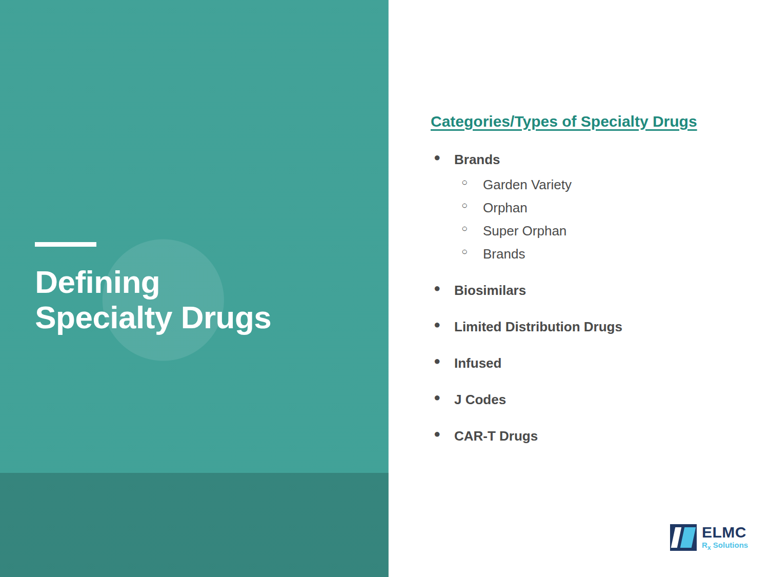Defining
Specialty Drugs
Categories/Types of Specialty Drugs
Brands
Garden Variety
Orphan
Super Orphan
Brands
Biosimilars
Limited Distribution Drugs
Infused
J Codes
CAR-T Drugs
ELMC Rx Solutions